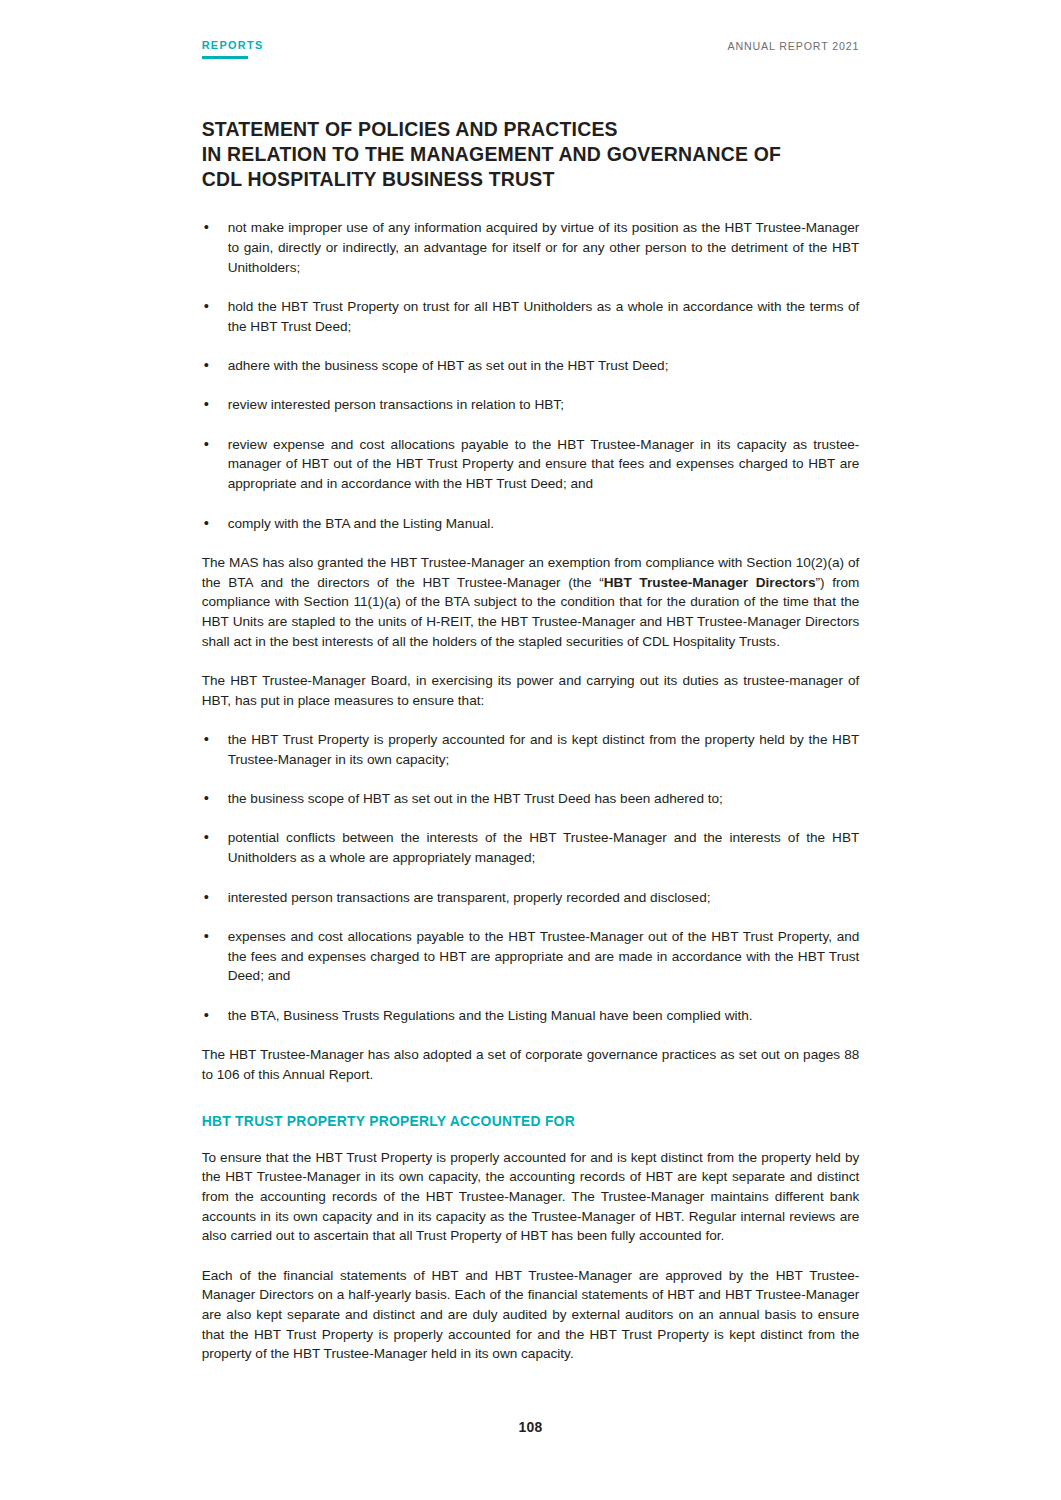REPORTS
ANNUAL REPORT 2021
Statement of Policies and Practices
in Relation to the Management and Governance of
CDL Hospitality Business Trust
not make improper use of any information acquired by virtue of its position as the HBT Trustee-Manager to gain, directly or indirectly, an advantage for itself or for any other person to the detriment of the HBT Unitholders;
hold the HBT Trust Property on trust for all HBT Unitholders as a whole in accordance with the terms of the HBT Trust Deed;
adhere with the business scope of HBT as set out in the HBT Trust Deed;
review interested person transactions in relation to HBT;
review expense and cost allocations payable to the HBT Trustee-Manager in its capacity as trustee-manager of HBT out of the HBT Trust Property and ensure that fees and expenses charged to HBT are appropriate and in accordance with the HBT Trust Deed; and
comply with the BTA and the Listing Manual.
The MAS has also granted the HBT Trustee-Manager an exemption from compliance with Section 10(2)(a) of the BTA and the directors of the HBT Trustee-Manager (the “HBT Trustee-Manager Directors”) from compliance with Section 11(1)(a) of the BTA subject to the condition that for the duration of the time that the HBT Units are stapled to the units of H-REIT, the HBT Trustee-Manager and HBT Trustee-Manager Directors shall act in the best interests of all the holders of the stapled securities of CDL Hospitality Trusts.
The HBT Trustee-Manager Board, in exercising its power and carrying out its duties as trustee-manager of HBT, has put in place measures to ensure that:
the HBT Trust Property is properly accounted for and is kept distinct from the property held by the HBT Trustee-Manager in its own capacity;
the business scope of HBT as set out in the HBT Trust Deed has been adhered to;
potential conflicts between the interests of the HBT Trustee-Manager and the interests of the HBT Unitholders as a whole are appropriately managed;
interested person transactions are transparent, properly recorded and disclosed;
expenses and cost allocations payable to the HBT Trustee-Manager out of the HBT Trust Property, and the fees and expenses charged to HBT are appropriate and are made in accordance with the HBT Trust Deed; and
the BTA, Business Trusts Regulations and the Listing Manual have been complied with.
The HBT Trustee-Manager has also adopted a set of corporate governance practices as set out on pages 88 to 106 of this Annual Report.
HBT Trust Property Properly Accounted For
To ensure that the HBT Trust Property is properly accounted for and is kept distinct from the property held by the HBT Trustee-Manager in its own capacity, the accounting records of HBT are kept separate and distinct from the accounting records of the HBT Trustee-Manager. The Trustee-Manager maintains different bank accounts in its own capacity and in its capacity as the Trustee-Manager of HBT. Regular internal reviews are also carried out to ascertain that all Trust Property of HBT has been fully accounted for.
Each of the financial statements of HBT and HBT Trustee-Manager are approved by the HBT Trustee-Manager Directors on a half-yearly basis. Each of the financial statements of HBT and HBT Trustee-Manager are also kept separate and distinct and are duly audited by external auditors on an annual basis to ensure that the HBT Trust Property is properly accounted for and the HBT Trust Property is kept distinct from the property of the HBT Trustee-Manager held in its own capacity.
108